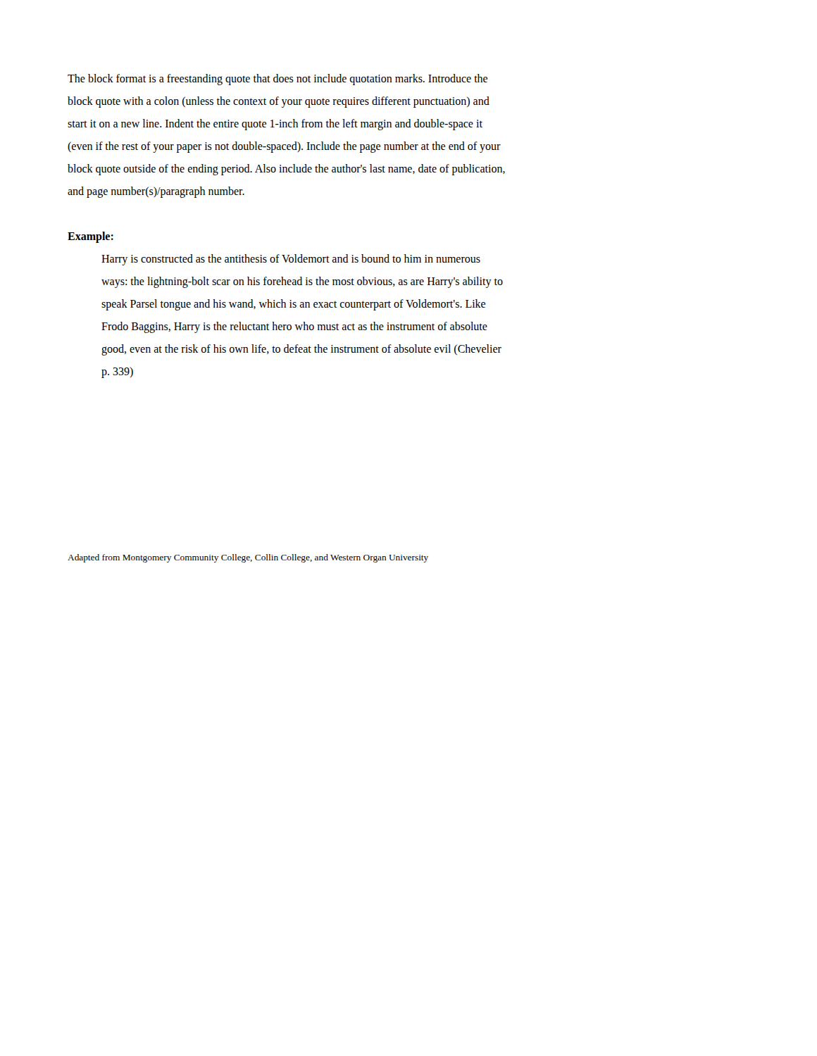The block format is a freestanding quote that does not include quotation marks. Introduce the block quote with a colon (unless the context of your quote requires different punctuation) and start it on a new line. Indent the entire quote 1-inch from the left margin and double-space it (even if the rest of your paper is not double-spaced). Include the page number at the end of your block quote outside of the ending period. Also include the author's last name, date of publication, and page number(s)/paragraph number.
Example:
Harry is constructed as the antithesis of Voldemort and is bound to him in numerous ways: the lightning-bolt scar on his forehead is the most obvious, as are Harry's ability to speak Parsel tongue and his wand, which is an exact counterpart of Voldemort's. Like Frodo Baggins, Harry is the reluctant hero who must act as the instrument of absolute good, even at the risk of his own life, to defeat the instrument of absolute evil (Chevelier p. 339)
Adapted from Montgomery Community College, Collin College, and Western Organ University